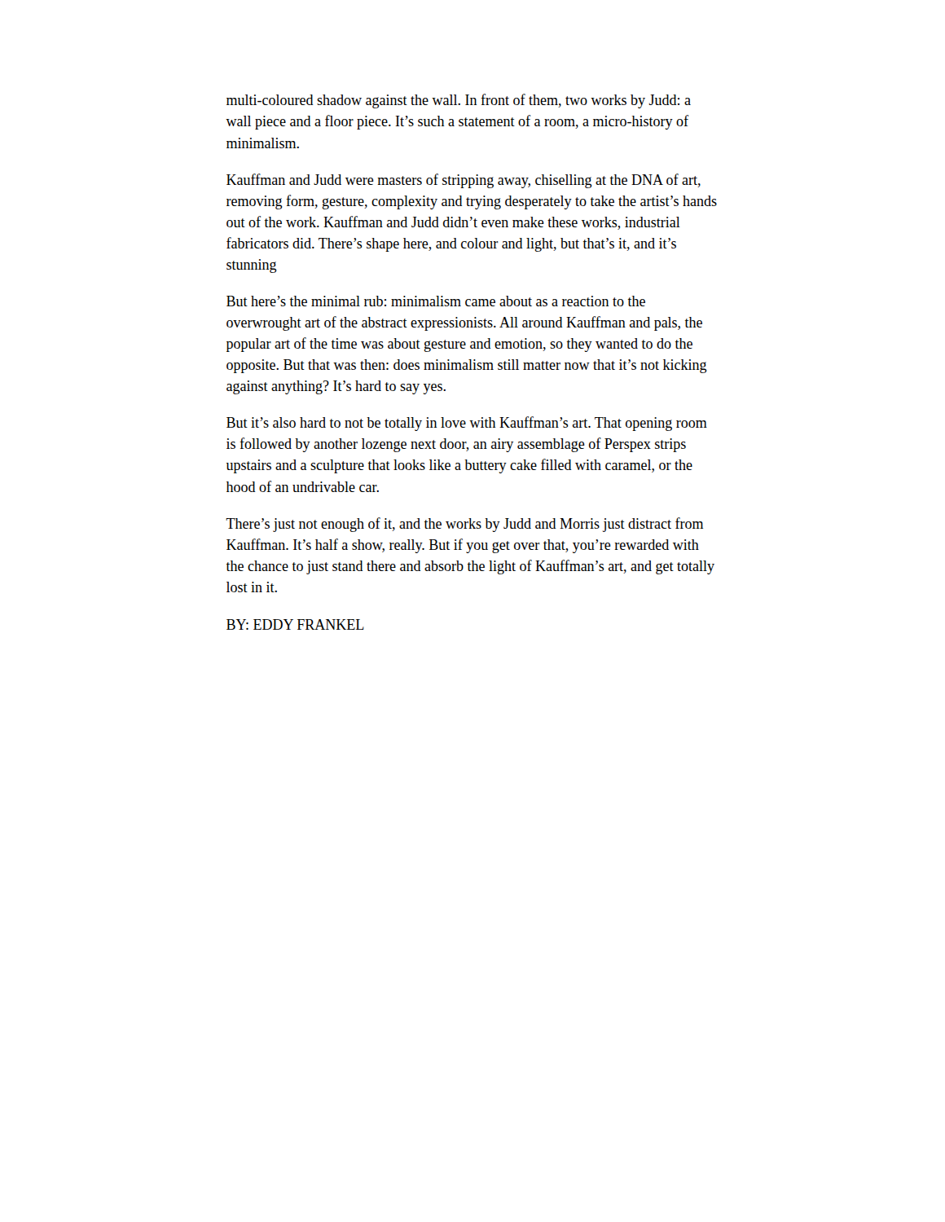multi-coloured shadow against the wall. In front of them, two works by Judd: a wall piece and a floor piece. It’s such a statement of a room, a micro-history of minimalism.
Kauffman and Judd were masters of stripping away, chiselling at the DNA of art, removing form, gesture, complexity and trying desperately to take the artist’s hands out of the work. Kauffman and Judd didn’t even make these works, industrial fabricators did. There’s shape here, and colour and light, but that’s it, and it’s stunning
But here’s the minimal rub: minimalism came about as a reaction to the overwrought art of the abstract expressionists. All around Kauffman and pals, the popular art of the time was about gesture and emotion, so they wanted to do the opposite. But that was then: does minimalism still matter now that it’s not kicking against anything? It’s hard to say yes.
But it’s also hard to not be totally in love with Kauffman’s art. That opening room is followed by another lozenge next door, an airy assemblage of Perspex strips upstairs and a sculpture that looks like a buttery cake filled with caramel, or the hood of an undrivable car.
There’s just not enough of it, and the works by Judd and Morris just distract from Kauffman. It’s half a show, really. But if you get over that, you’re rewarded with the chance to just stand there and absorb the light of Kauffman’s art, and get totally lost in it.
BY: EDDY FRANKEL